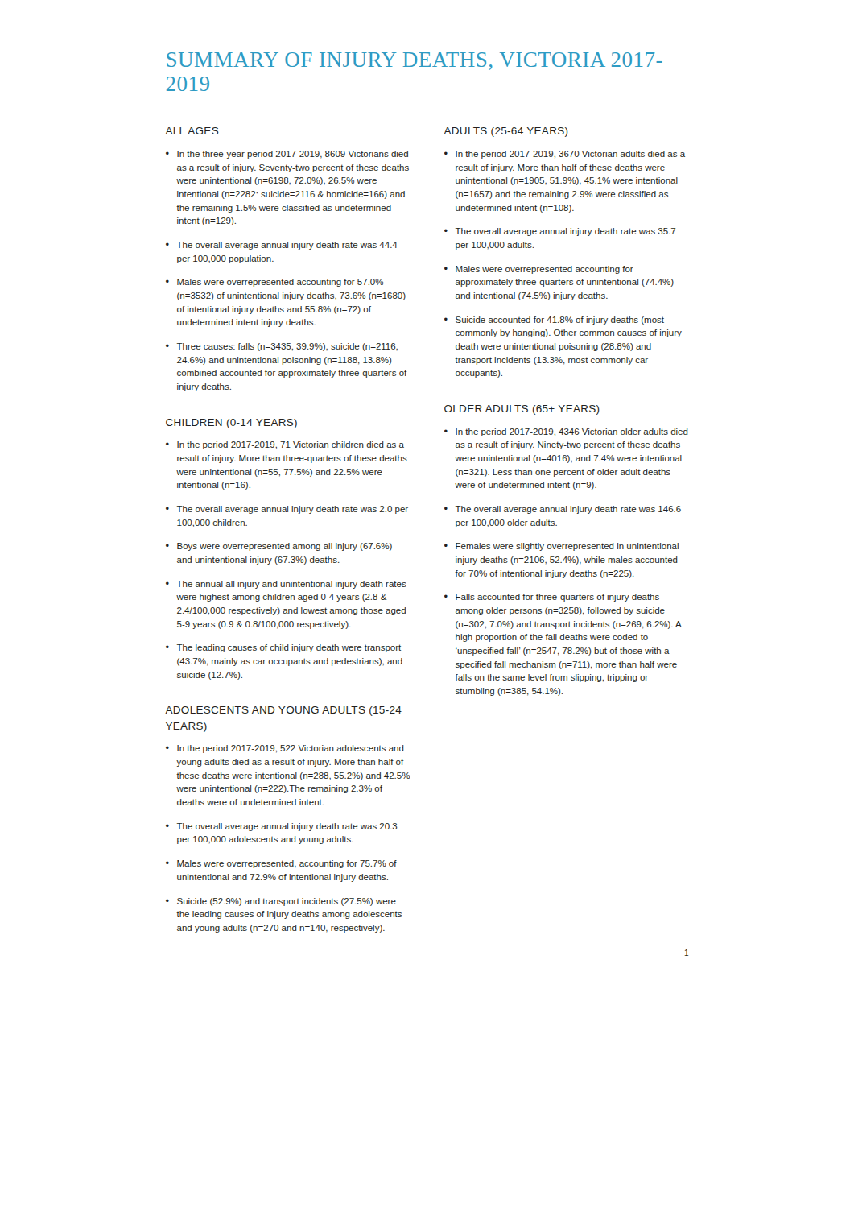SUMMARY OF INJURY DEATHS, VICTORIA 2017-2019
ALL AGES
In the three-year period 2017-2019, 8609 Victorians died as a result of injury. Seventy-two percent of these deaths were unintentional (n=6198, 72.0%), 26.5% were intentional (n=2282: suicide=2116 & homicide=166) and the remaining 1.5% were classified as undetermined intent (n=129).
The overall average annual injury death rate was 44.4 per 100,000 population.
Males were overrepresented accounting for 57.0% (n=3532) of unintentional injury deaths, 73.6% (n=1680) of intentional injury deaths and 55.8% (n=72) of undetermined intent injury deaths.
Three causes: falls (n=3435, 39.9%), suicide (n=2116, 24.6%) and unintentional poisoning (n=1188, 13.8%) combined accounted for approximately three-quarters of injury deaths.
CHILDREN (0-14 YEARS)
In the period 2017-2019, 71 Victorian children died as a result of injury. More than three-quarters of these deaths were unintentional (n=55, 77.5%) and 22.5% were intentional (n=16).
The overall average annual injury death rate was 2.0 per 100,000 children.
Boys were overrepresented among all injury (67.6%) and unintentional injury (67.3%) deaths.
The annual all injury and unintentional injury death rates were highest among children aged 0-4 years (2.8 & 2.4/100,000 respectively) and lowest among those aged 5-9 years (0.9 & 0.8/100,000 respectively).
The leading causes of child injury death were transport (43.7%, mainly as car occupants and pedestrians), and suicide (12.7%).
ADOLESCENTS AND YOUNG ADULTS (15-24 YEARS)
In the period 2017-2019, 522 Victorian adolescents and young adults died as a result of injury. More than half of these deaths were intentional (n=288, 55.2%) and 42.5% were unintentional (n=222).The remaining 2.3% of deaths were of undetermined intent.
The overall average annual injury death rate was 20.3 per 100,000 adolescents and young adults.
Males were overrepresented, accounting for 75.7% of unintentional and 72.9% of intentional injury deaths.
Suicide (52.9%) and transport incidents (27.5%) were the leading causes of injury deaths among adolescents and young adults (n=270 and n=140, respectively).
ADULTS (25-64 YEARS)
In the period 2017-2019, 3670 Victorian adults died as a result of injury. More than half of these deaths were unintentional (n=1905, 51.9%), 45.1% were intentional (n=1657) and the remaining 2.9% were classified as undetermined intent (n=108).
The overall average annual injury death rate was 35.7 per 100,000 adults.
Males were overrepresented accounting for approximately three-quarters of unintentional (74.4%) and intentional (74.5%) injury deaths.
Suicide accounted for 41.8% of injury deaths (most commonly by hanging). Other common causes of injury death were unintentional poisoning (28.8%) and transport incidents (13.3%, most commonly car occupants).
OLDER ADULTS (65+ YEARS)
In the period 2017-2019, 4346 Victorian older adults died as a result of injury. Ninety-two percent of these deaths were unintentional (n=4016), and 7.4% were intentional (n=321). Less than one percent of older adult deaths were of undetermined intent (n=9).
The overall average annual injury death rate was 146.6 per 100,000 older adults.
Females were slightly overrepresented in unintentional injury deaths (n=2106, 52.4%), while males accounted for 70% of intentional injury deaths (n=225).
Falls accounted for three-quarters of injury deaths among older persons (n=3258), followed by suicide (n=302, 7.0%) and transport incidents (n=269, 6.2%). A high proportion of the fall deaths were coded to ‘unspecified fall’ (n=2547, 78.2%) but of those with a specified fall mechanism (n=711), more than half were falls on the same level from slipping, tripping or stumbling (n=385, 54.1%).
1